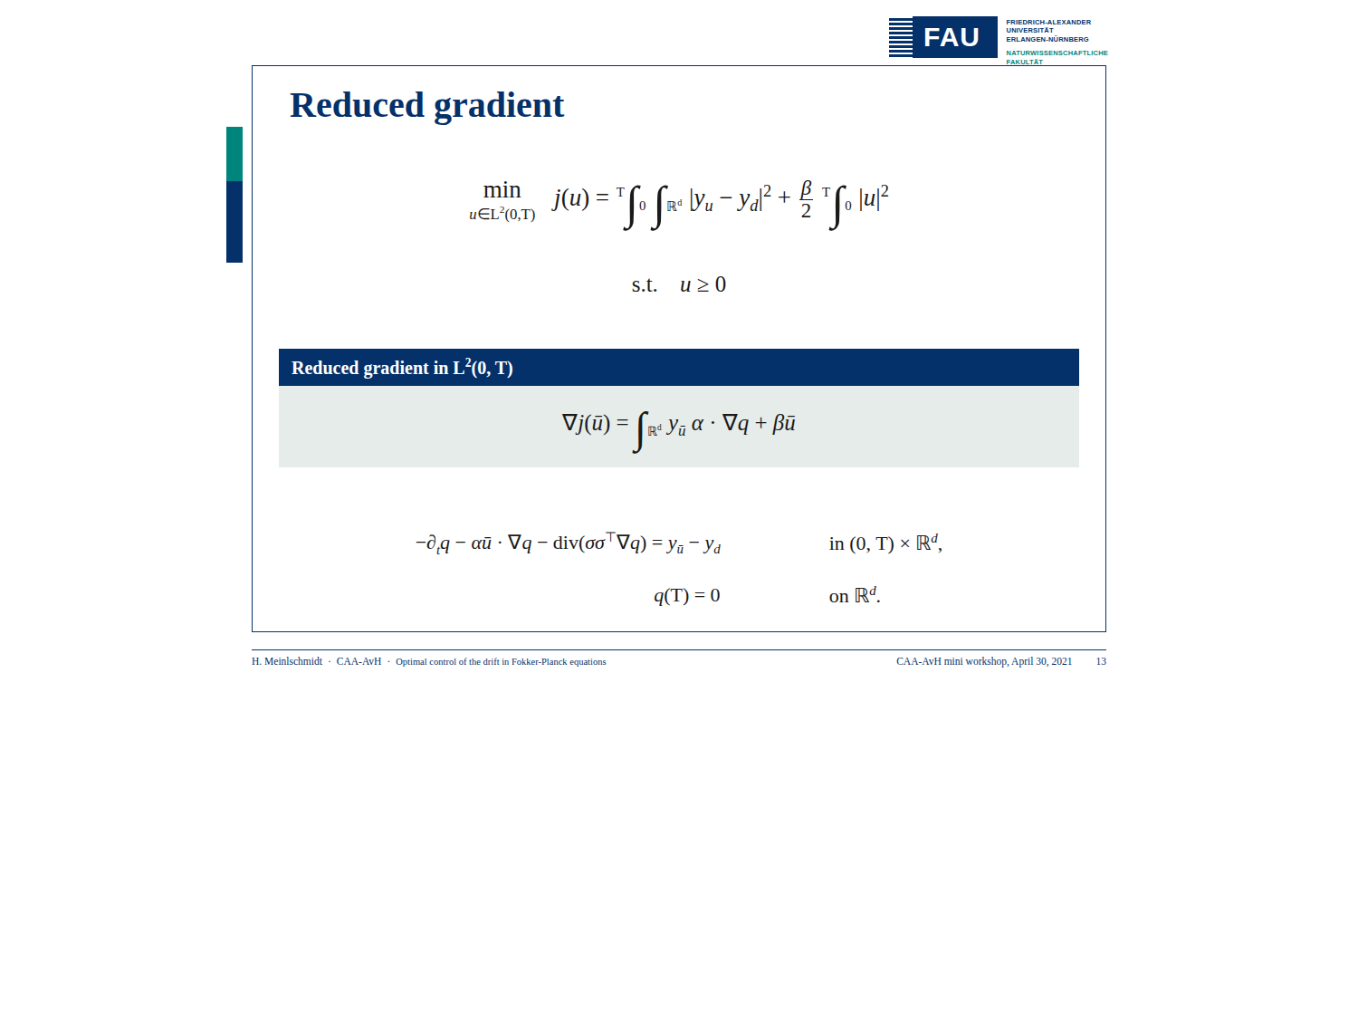FAU
FRIEDRICH-ALEXANDER
UNIVERSITÄT
ERLANGEN-NÜRNBERG
NATURWISSENSCHAFTLICHE
FAKULTÄT
Reduced gradient
min u∈L2(0,T) j(u) = T
∫
0 ∫
ℝd |yu − yd|2 + β 2 T
∫
0 |u|2
s.t. u ≥ 0
Reduced gradient in L2(0, T)
∇j(ū) = ∫
ℝd yū α · ∇q + βū
| −∂ t q − αū · ∇ q − div( σσ ⊤ ∇ q ) = y ū − y d | in (0, T) × ℝ d , |
| q (T) = 0 | on ℝ d . |
H. Meinlschmidt·CAA-AvH·Optimal control of the drift in Fokker-Planck equations
CAA-AvH mini workshop, April 30, 2021 13